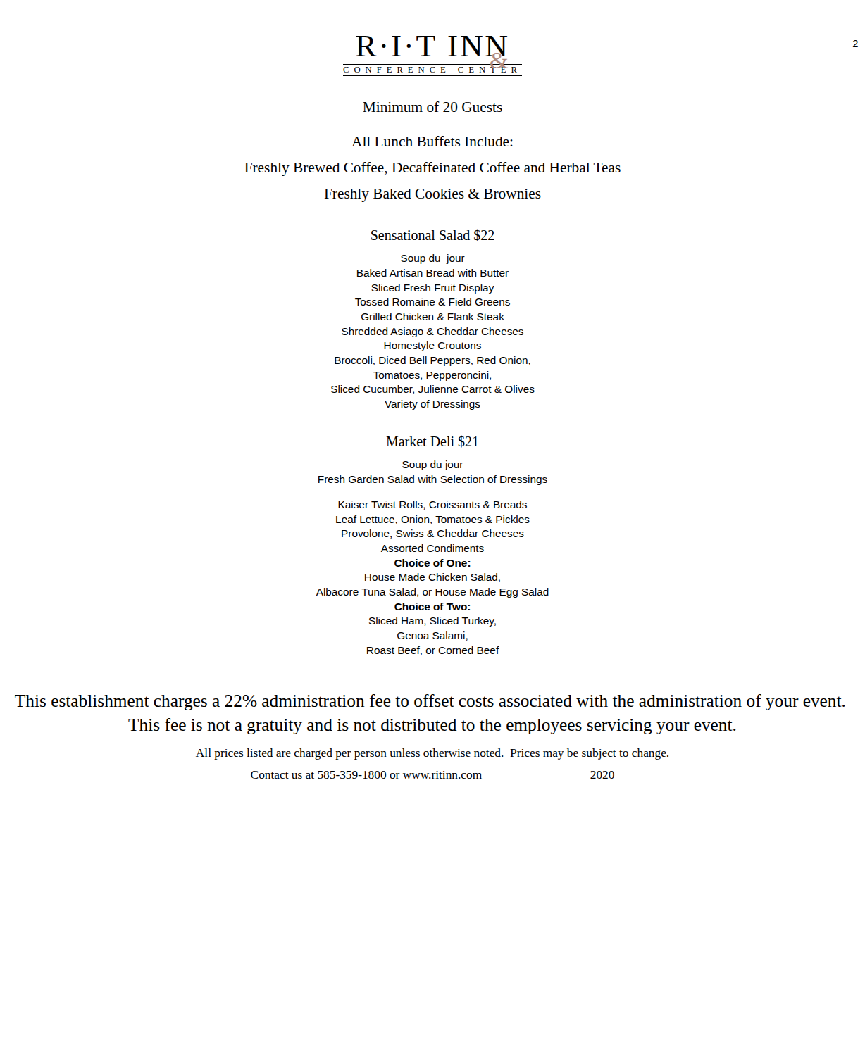2
Lunch Buffet
R·I·T INN&
CONFERENCE CENTER
Minimum of 20 Guests
All Lunch Buffets Include:
Freshly Brewed Coffee, Decaffeinated Coffee and Herbal Teas
Freshly Baked Cookies & Brownies
Sensational Salad $22
Soup du jour
Baked Artisan Bread with Butter
Sliced Fresh Fruit Display
Tossed Romaine & Field Greens
Grilled Chicken & Flank Steak
Shredded Asiago & Cheddar Cheeses
Homestyle Croutons
Broccoli, Diced Bell Peppers, Red Onion,
Tomatoes, Pepperoncini,
Sliced Cucumber, Julienne Carrot & Olives
Variety of Dressings
Market Deli $21
Soup du jour
Fresh Garden Salad with Selection of Dressings
Kaiser Twist Rolls, Croissants & Breads
Leaf Lettuce, Onion, Tomatoes & Pickles
Provolone, Swiss & Cheddar Cheeses
Assorted Condiments
Choice of One:
House Made Chicken Salad,
Albacore Tuna Salad, or House Made Egg Salad
Choice of Two:
Sliced Ham, Sliced Turkey,
Genoa Salami,
Roast Beef, or Corned Beef
This establishment charges a 22% administration fee to offset costs associated with the administration of your event. This fee is not a gratuity and is not distributed to the employees servicing your event.
All prices listed are charged per person unless otherwise noted. Prices may be subject to change.
Contact us at 585-359-1800 or www.ritinn.com 2020